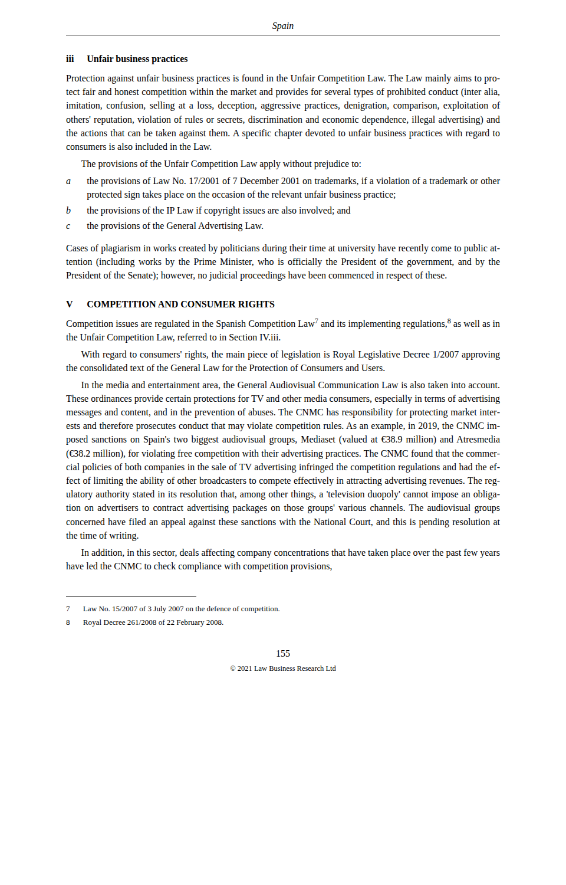Spain
iii Unfair business practices
Protection against unfair business practices is found in the Unfair Competition Law. The Law mainly aims to protect fair and honest competition within the market and provides for several types of prohibited conduct (inter alia, imitation, confusion, selling at a loss, deception, aggressive practices, denigration, comparison, exploitation of others' reputation, violation of rules or secrets, discrimination and economic dependence, illegal advertising) and the actions that can be taken against them. A specific chapter devoted to unfair business practices with regard to consumers is also included in the Law.
The provisions of the Unfair Competition Law apply without prejudice to:
athe provisions of Law No. 17/2001 of 7 December 2001 on trademarks, if a violation of a trademark or other protected sign takes place on the occasion of the relevant unfair business practice;
bthe provisions of the IP Law if copyright issues are also involved; and
cthe provisions of the General Advertising Law.
Cases of plagiarism in works created by politicians during their time at university have recently come to public attention (including works by the Prime Minister, who is officially the President of the government, and by the President of the Senate); however, no judicial proceedings have been commenced in respect of these.
VCOMPETITION AND CONSUMER RIGHTS
Competition issues are regulated in the Spanish Competition Law7 and its implementing regulations,8 as well as in the Unfair Competition Law, referred to in Section IV.iii.
With regard to consumers' rights, the main piece of legislation is Royal Legislative Decree 1/2007 approving the consolidated text of the General Law for the Protection of Consumers and Users.
In the media and entertainment area, the General Audiovisual Communication Law is also taken into account. These ordinances provide certain protections for TV and other media consumers, especially in terms of advertising messages and content, and in the prevention of abuses. The CNMC has responsibility for protecting market interests and therefore prosecutes conduct that may violate competition rules. As an example, in 2019, the CNMC imposed sanctions on Spain's two biggest audiovisual groups, Mediaset (valued at €38.9 million) and Atresmedia (€38.2 million), for violating free competition with their advertising practices. The CNMC found that the commercial policies of both companies in the sale of TV advertising infringed the competition regulations and had the effect of limiting the ability of other broadcasters to compete effectively in attracting advertising revenues. The regulatory authority stated in its resolution that, among other things, a 'television duopoly' cannot impose an obligation on advertisers to contract advertising packages on those groups' various channels. The audiovisual groups concerned have filed an appeal against these sanctions with the National Court, and this is pending resolution at the time of writing.
In addition, in this sector, deals affecting company concentrations that have taken place over the past few years have led the CNMC to check compliance with competition provisions,
7 Law No. 15/2007 of 3 July 2007 on the defence of competition.
8 Royal Decree 261/2008 of 22 February 2008.
155
© 2021 Law Business Research Ltd